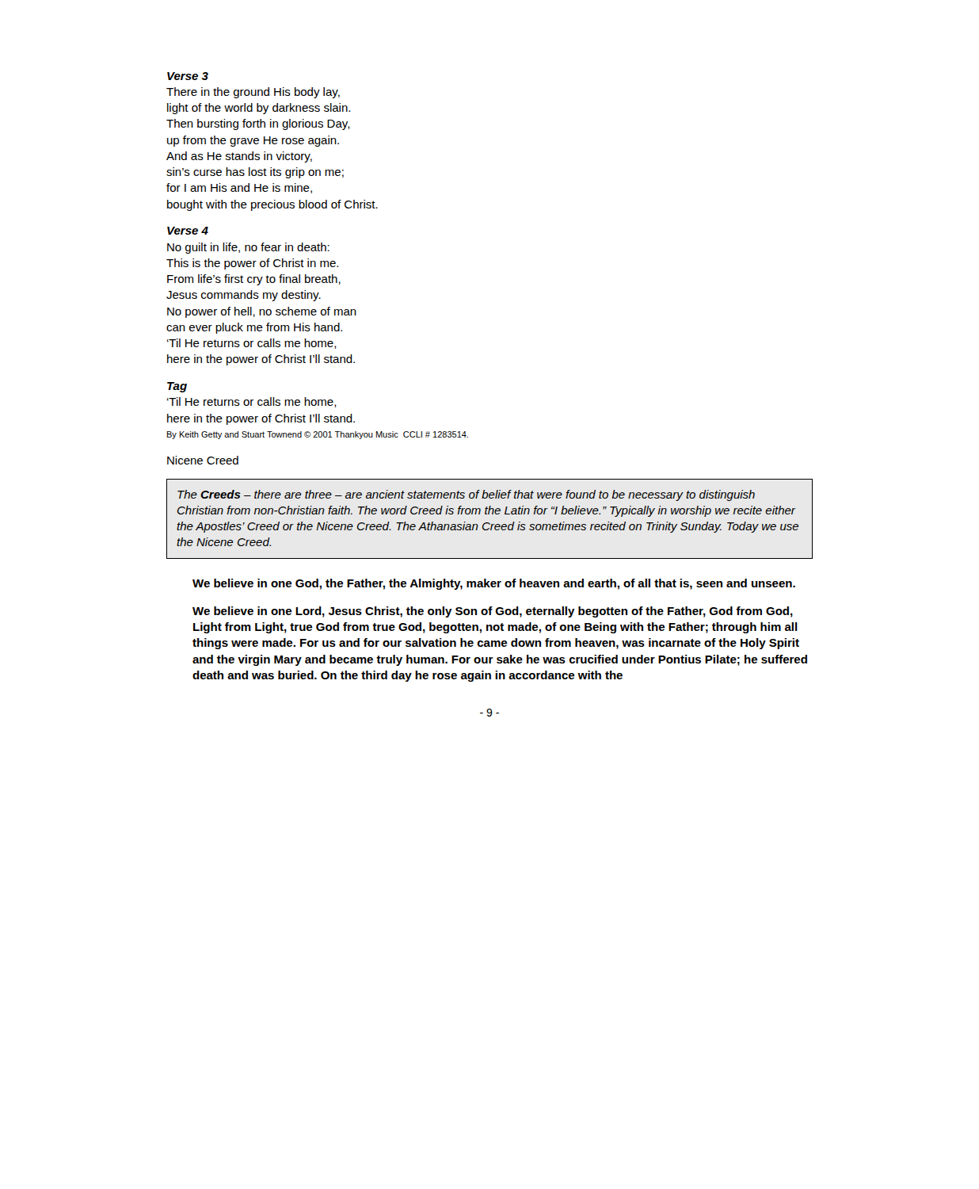Verse 3
There in the ground His body lay,
light of the world by darkness slain.
Then bursting forth in glorious Day,
up from the grave He rose again.
And as He stands in victory,
sin’s curse has lost its grip on me;
for I am His and He is mine,
bought with the precious blood of Christ.
Verse 4
No guilt in life, no fear in death:
This is the power of Christ in me.
From life’s first cry to final breath,
Jesus commands my destiny.
No power of hell, no scheme of man
can ever pluck me from His hand.
‘Til He returns or calls me home,
here in the power of Christ I’ll stand.
Tag
‘Til He returns or calls me home,
here in the power of Christ I’ll stand.
By Keith Getty and Stuart Townend © 2001 Thankyou Music CCLI # 1283514.
Nicene Creed
The Creeds – there are three – are ancient statements of belief that were found to be necessary to distinguish Christian from non-Christian faith. The word Creed is from the Latin for “I believe.” Typically in worship we recite either the Apostles’ Creed or the Nicene Creed. The Athanasian Creed is sometimes recited on Trinity Sunday. Today we use the Nicene Creed.
We believe in one God, the Father, the Almighty, maker of heaven and earth, of all that is, seen and unseen.
We believe in one Lord, Jesus Christ, the only Son of God, eternally begotten of the Father, God from God, Light from Light, true God from true God, begotten, not made, of one Being with the Father; through him all things were made. For us and for our salvation he came down from heaven, was incarnate of the Holy Spirit and the virgin Mary and became truly human. For our sake he was crucified under Pontius Pilate; he suffered death and was buried. On the third day he rose again in accordance with the
- 9 -